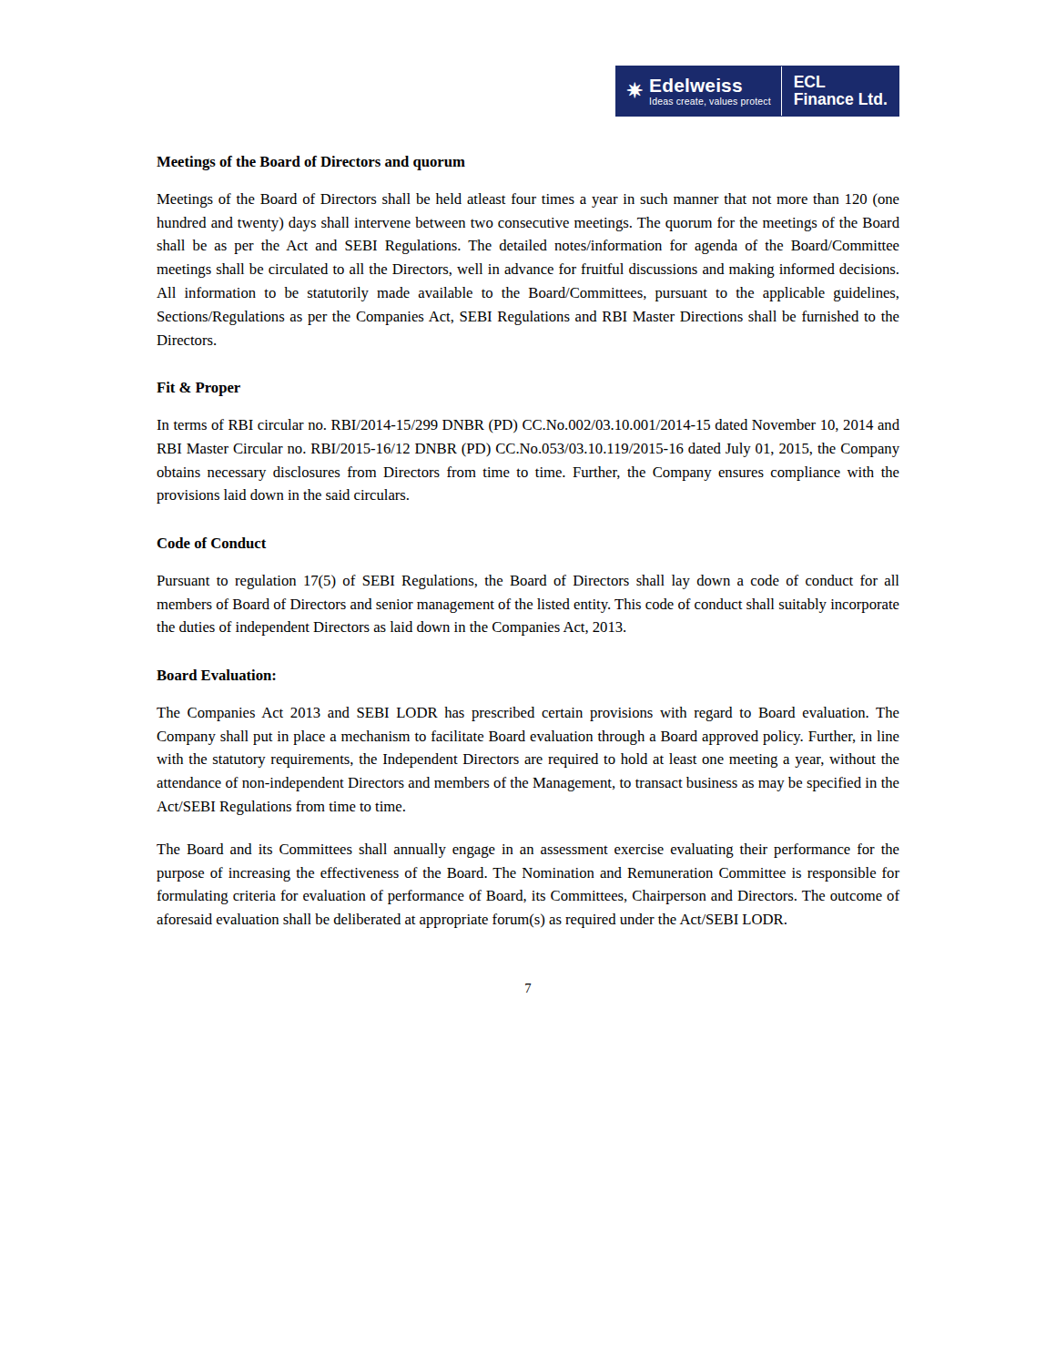✷ Edelweiss Ideas create, values protect
ECL Finance Ltd.
Meetings of the Board of Directors and quorum
Meetings of the Board of Directors shall be held atleast four times a year in such manner that not more than 120 (one hundred and twenty) days shall intervene between two consecutive meetings. The quorum for the meetings of the Board shall be as per the Act and SEBI Regulations. The detailed notes/information for agenda of the Board/Committee meetings shall be circulated to all the Directors, well in advance for fruitful discussions and making informed decisions. All information to be statutorily made available to the Board/Committees, pursuant to the applicable guidelines, Sections/Regulations as per the Companies Act, SEBI Regulations and RBI Master Directions shall be furnished to the Directors.
Fit & Proper
In terms of RBI circular no. RBI/2014-15/299 DNBR (PD) CC.No.002/03.10.001/2014-15 dated November 10, 2014 and RBI Master Circular no. RBI/2015-16/12 DNBR (PD) CC.No.053/03.10.119/2015-16 dated July 01, 2015, the Company obtains necessary disclosures from Directors from time to time. Further, the Company ensures compliance with the provisions laid down in the said circulars.
Code of Conduct
Pursuant to regulation 17(5) of SEBI Regulations, the Board of Directors shall lay down a code of conduct for all members of Board of Directors and senior management of the listed entity. This code of conduct shall suitably incorporate the duties of independent Directors as laid down in the Companies Act, 2013.
Board Evaluation:
The Companies Act 2013 and SEBI LODR has prescribed certain provisions with regard to Board evaluation. The Company shall put in place a mechanism to facilitate Board evaluation through a Board approved policy. Further, in line with the statutory requirements, the Independent Directors are required to hold at least one meeting a year, without the attendance of non-independent Directors and members of the Management, to transact business as may be specified in the Act/SEBI Regulations from time to time.
The Board and its Committees shall annually engage in an assessment exercise evaluating their performance for the purpose of increasing the effectiveness of the Board. The Nomination and Remuneration Committee is responsible for formulating criteria for evaluation of performance of Board, its Committees, Chairperson and Directors. The outcome of aforesaid evaluation shall be deliberated at appropriate forum(s) as required under the Act/SEBI LODR.
7